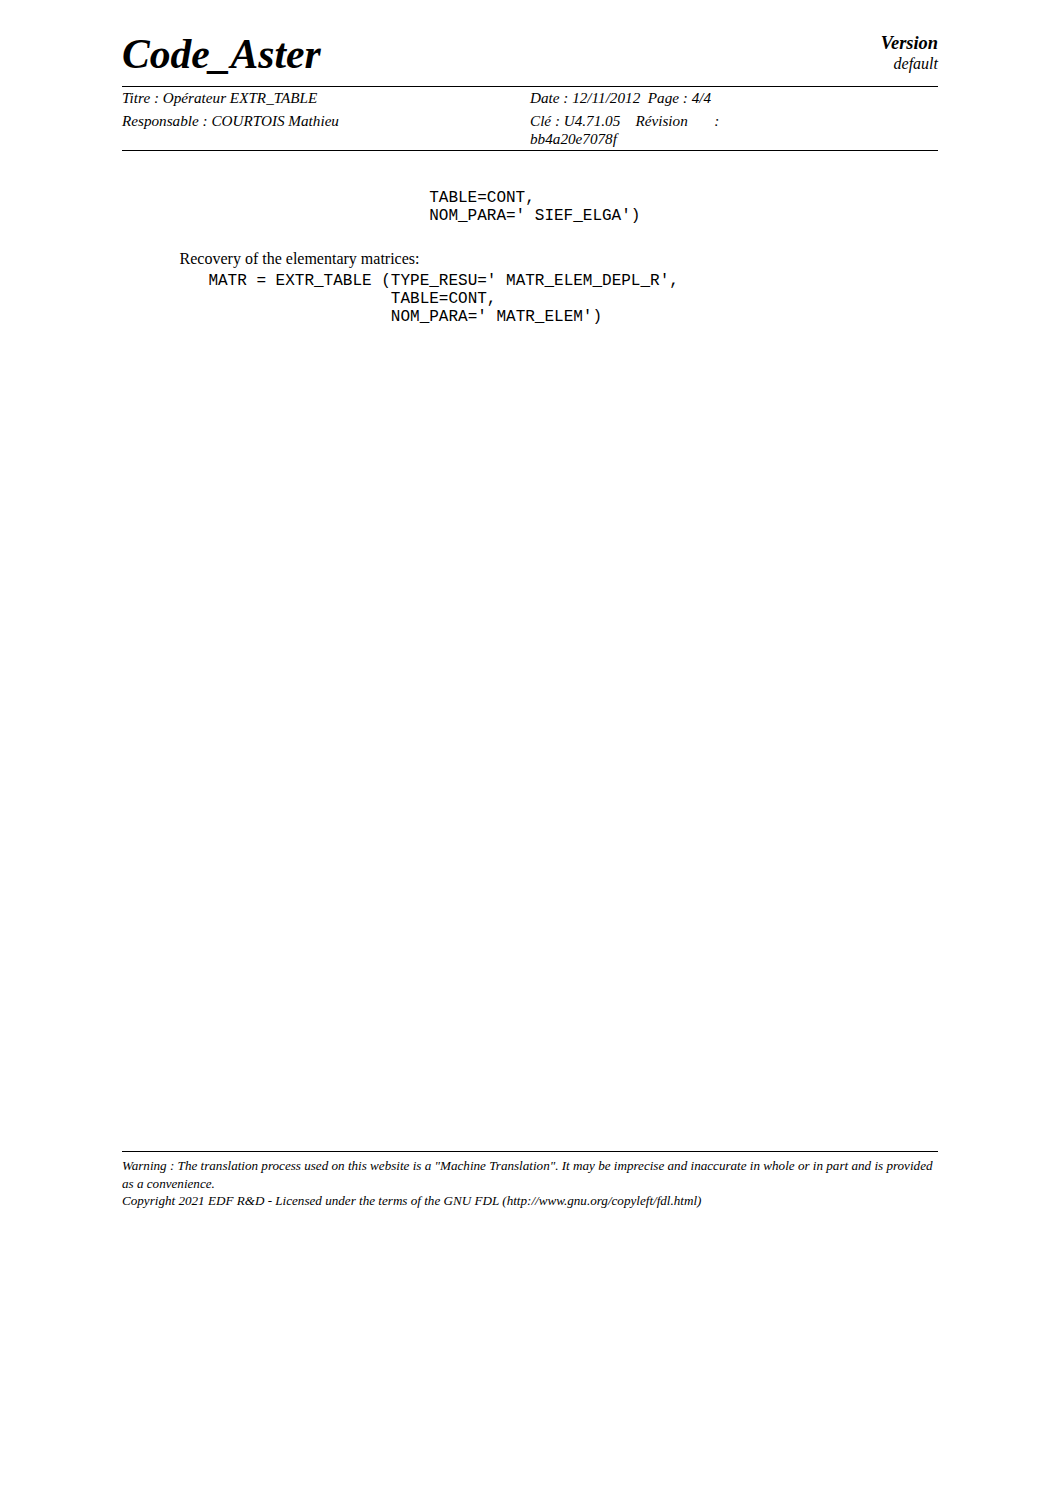Code_Aster
Version
default
| Titre : Opérateur EXTR_TABLE | Date : 12/11/2012 Page : 4/4 |
| Responsable : COURTOIS Mathieu | Clé : U4.71.05 Révision : bb4a20e7078f |
TABLE=CONT,
NOM_PARA=' SIEF_ELGA')
Recovery of the elementary matrices:
MATR = EXTR_TABLE (TYPE_RESU=' MATR_ELEM_DEPL_R',
                   TABLE=CONT,
                   NOM_PARA=' MATR_ELEM')
Warning : The translation process used on this website is a "Machine Translation". It may be imprecise and inaccurate in whole or in part and is provided as a convenience.
Copyright 2021 EDF R&D - Licensed under the terms of the GNU FDL (http://www.gnu.org/copyleft/fdl.html)